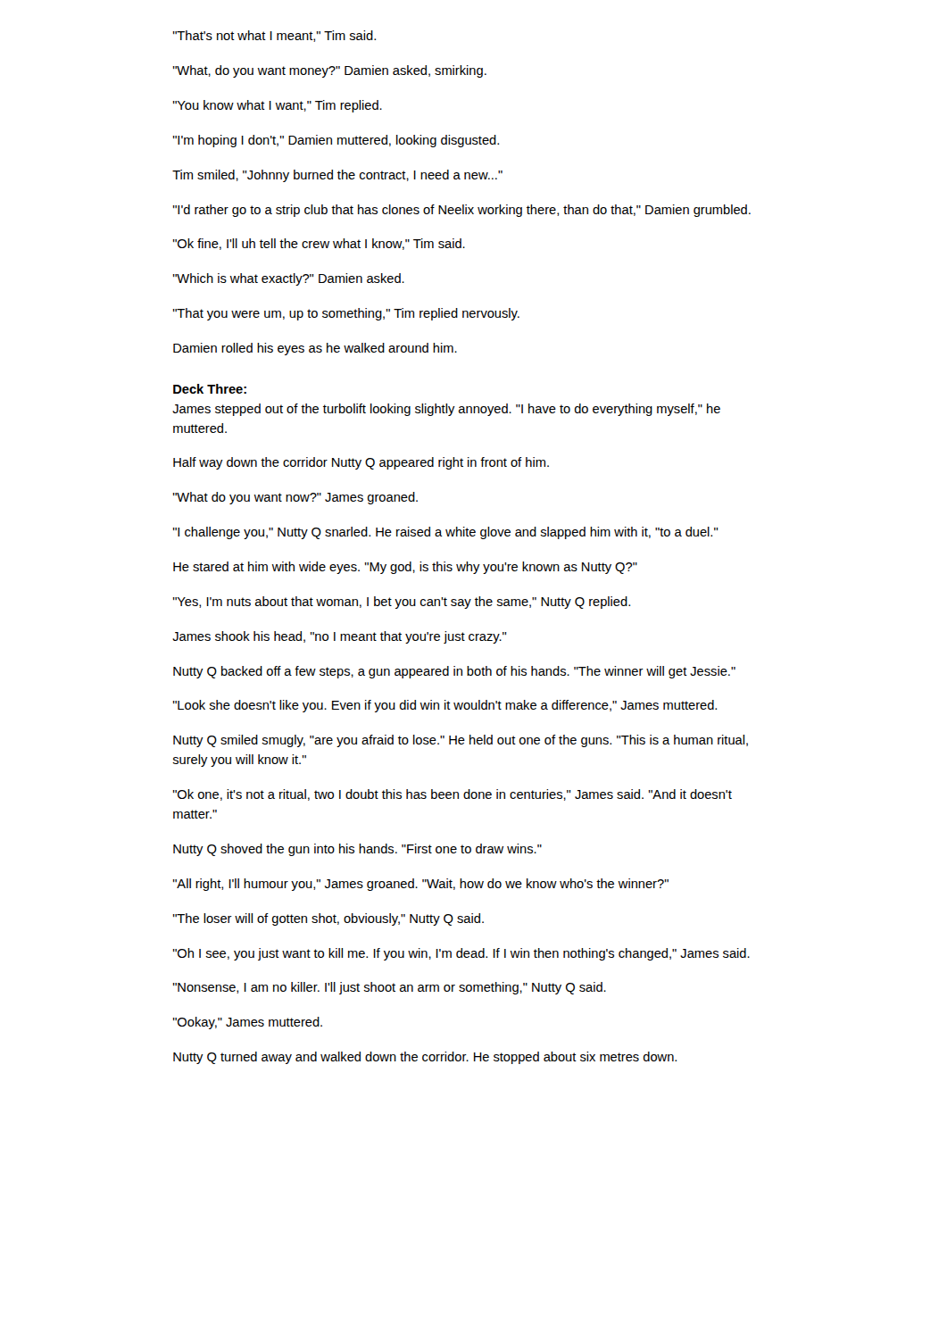"That's not what I meant," Tim said.
"What, do you want money?" Damien asked, smirking.
"You know what I want," Tim replied.
"I'm hoping I don't," Damien muttered, looking disgusted.
Tim smiled, "Johnny burned the contract, I need a new..."
"I'd rather go to a strip club that has clones of Neelix working there, than do that," Damien grumbled.
"Ok fine, I'll uh tell the crew what I know," Tim said.
"Which is what exactly?" Damien asked.
"That you were um, up to something," Tim replied nervously.
Damien rolled his eyes as he walked around him.
Deck Three:
James stepped out of the turbolift looking slightly annoyed. "I have to do everything myself," he muttered.
Half way down the corridor Nutty Q appeared right in front of him.
"What do you want now?" James groaned.
"I challenge you," Nutty Q snarled. He raised a white glove and slapped him with it, "to a duel."
He stared at him with wide eyes. "My god, is this why you're known as Nutty Q?"
"Yes, I'm nuts about that woman, I bet you can't say the same," Nutty Q replied.
James shook his head, "no I meant that you're just crazy."
Nutty Q backed off a few steps, a gun appeared in both of his hands. "The winner will get Jessie."
"Look she doesn't like you. Even if you did win it wouldn't make a difference," James muttered.
Nutty Q smiled smugly, "are you afraid to lose." He held out one of the guns. "This is a human ritual, surely you will know it."
"Ok one, it's not a ritual, two I doubt this has been done in centuries," James said. "And it doesn't matter."
Nutty Q shoved the gun into his hands. "First one to draw wins."
"All right, I'll humour you," James groaned. "Wait, how do we know who's the winner?"
"The loser will of gotten shot, obviously," Nutty Q said.
"Oh I see, you just want to kill me. If you win, I'm dead. If I win then nothing's changed," James said.
"Nonsense, I am no killer. I'll just shoot an arm or something," Nutty Q said.
"Ookay," James muttered.
Nutty Q turned away and walked down the corridor. He stopped about six metres down.